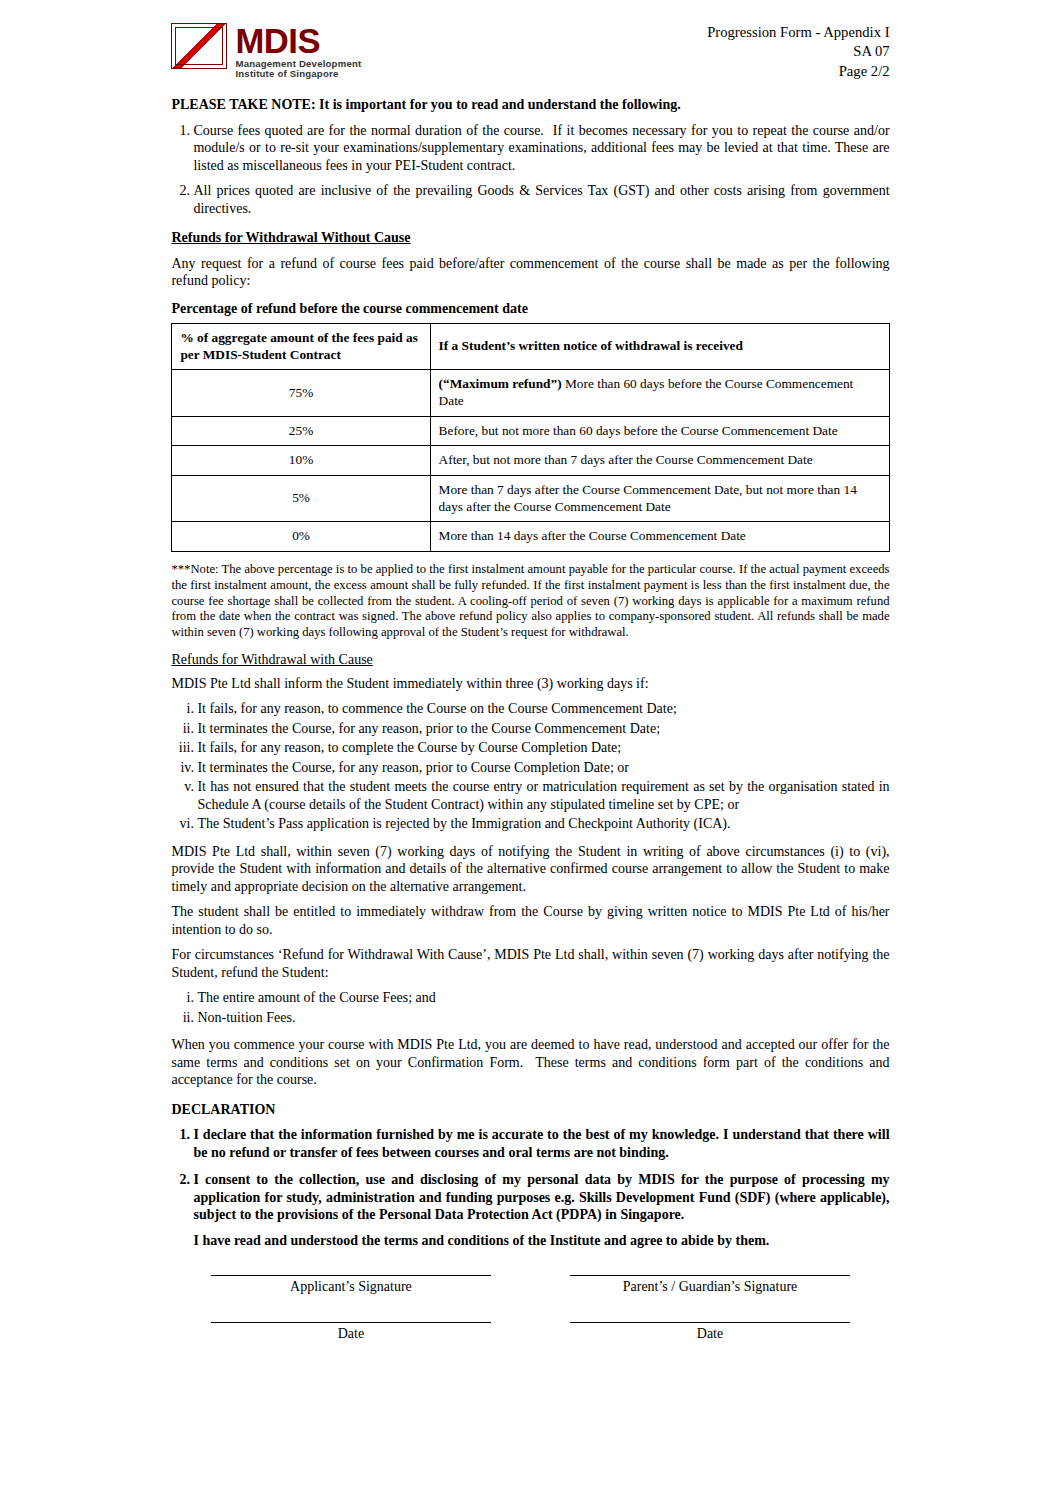MDIS
Management Development
Institute of Singapore
Progression Form - Appendix I
SA 07
Page 2/2
PLEASE TAKE NOTE: It is important for you to read and understand the following.
Course fees quoted are for the normal duration of the course. If it becomes necessary for you to repeat the course and/or module/s or to re-sit your examinations/supplementary examinations, additional fees may be levied at that time. These are listed as miscellaneous fees in your PEI-Student contract.
All prices quoted are inclusive of the prevailing Goods & Services Tax (GST) and other costs arising from government directives.
Refunds for Withdrawal Without Cause
Any request for a refund of course fees paid before/after commencement of the course shall be made as per the following refund policy:
Percentage of refund before the course commencement date
| % of aggregate amount of the fees paid as per MDIS-Student Contract | If a Student’s written notice of withdrawal is received |
| --- | --- |
| 75% | (“Maximum refund”) More than 60 days before the Course Commencement Date |
| 25% | Before, but not more than 60 days before the Course Commencement Date |
| 10% | After, but not more than 7 days after the Course Commencement Date |
| 5% | More than 7 days after the Course Commencement Date, but not more than 14 days after the Course Commencement Date |
| 0% | More than 14 days after the Course Commencement Date |
***Note: The above percentage is to be applied to the first instalment amount payable for the particular course. If the actual payment exceeds the first instalment amount, the excess amount shall be fully refunded. If the first instalment payment is less than the first instalment due, the course fee shortage shall be collected from the student. A cooling-off period of seven (7) working days is applicable for a maximum refund from the date when the contract was signed. The above refund policy also applies to company-sponsored student. All refunds shall be made within seven (7) working days following approval of the Student’s request for withdrawal.
Refunds for Withdrawal with Cause
MDIS Pte Ltd shall inform the Student immediately within three (3) working days if:
It fails, for any reason, to commence the Course on the Course Commencement Date;
It terminates the Course, for any reason, prior to the Course Commencement Date;
It fails, for any reason, to complete the Course by Course Completion Date;
It terminates the Course, for any reason, prior to Course Completion Date; or
It has not ensured that the student meets the course entry or matriculation requirement as set by the organisation stated in Schedule A (course details of the Student Contract) within any stipulated timeline set by CPE; or
The Student’s Pass application is rejected by the Immigration and Checkpoint Authority (ICA).
MDIS Pte Ltd shall, within seven (7) working days of notifying the Student in writing of above circumstances (i) to (vi), provide the Student with information and details of the alternative confirmed course arrangement to allow the Student to make timely and appropriate decision on the alternative arrangement.
The student shall be entitled to immediately withdraw from the Course by giving written notice to MDIS Pte Ltd of his/her intention to do so.
For circumstances ‘Refund for Withdrawal With Cause’, MDIS Pte Ltd shall, within seven (7) working days after notifying the Student, refund the Student:
The entire amount of the Course Fees; and
Non-tuition Fees.
When you commence your course with MDIS Pte Ltd, you are deemed to have read, understood and accepted our offer for the same terms and conditions set on your Confirmation Form. These terms and conditions form part of the conditions and acceptance for the course.
DECLARATION
I declare that the information furnished by me is accurate to the best of my knowledge. I understand that there will be no refund or transfer of fees between courses and oral terms are not binding.
I consent to the collection, use and disclosing of my personal data by MDIS for the purpose of processing my application for study, administration and funding purposes e.g. Skills Development Fund (SDF) (where applicable), subject to the provisions of the Personal Data Protection Act (PDPA) in Singapore.
I have read and understood the terms and conditions of the Institute and agree to abide by them.
| Applicant’s Signature | Parent’s / Guardian’s Signature |
| Date | Date |